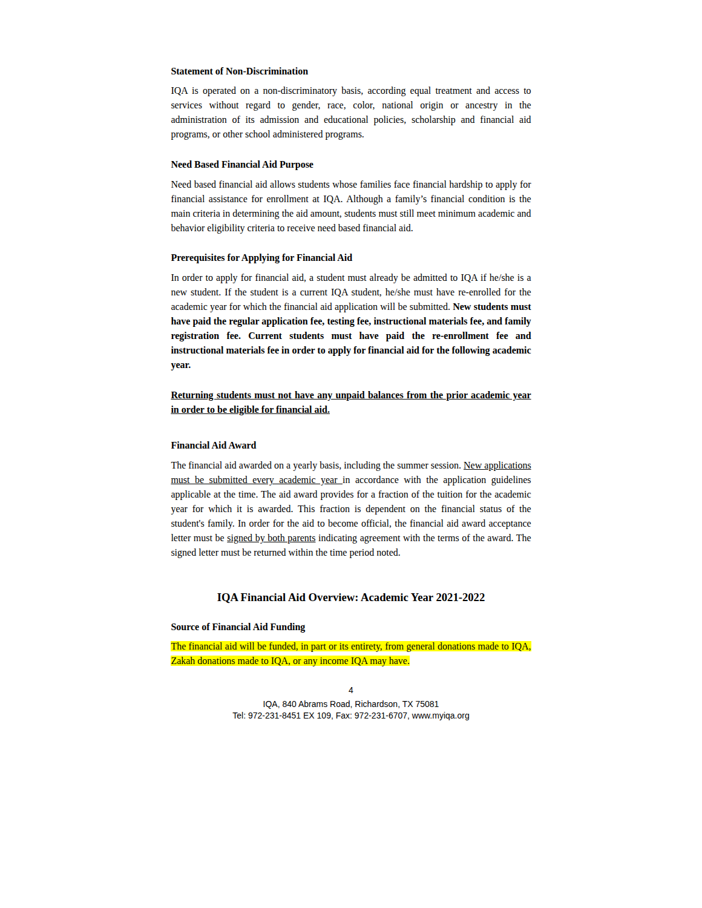Statement of Non-Discrimination
IQA is operated on a non-discriminatory basis, according equal treatment and access to services without regard to gender, race, color, national origin or ancestry in the administration of its admission and educational policies, scholarship and financial aid programs, or other school administered programs.
Need Based Financial Aid Purpose
Need based financial aid allows students whose families face financial hardship to apply for financial assistance for enrollment at IQA. Although a family’s financial condition is the main criteria in determining the aid amount, students must still meet minimum academic and behavior eligibility criteria to receive need based financial aid.
Prerequisites for Applying for Financial Aid
In order to apply for financial aid, a student must already be admitted to IQA if he/she is a new student. If the student is a current IQA student, he/she must have re-enrolled for the academic year for which the financial aid application will be submitted. New students must have paid the regular application fee, testing fee, instructional materials fee, and family registration fee. Current students must have paid the re-enrollment fee and instructional materials fee in order to apply for financial aid for the following academic year.
Returning students must not have any unpaid balances from the prior academic year in order to be eligible for financial aid.
Financial Aid Award
The financial aid awarded on a yearly basis, including the summer session. New applications must be submitted every academic year in accordance with the application guidelines applicable at the time. The aid award provides for a fraction of the tuition for the academic year for which it is awarded. This fraction is dependent on the financial status of the student's family. In order for the aid to become official, the financial aid award acceptance letter must be signed by both parents indicating agreement with the terms of the award. The signed letter must be returned within the time period noted.
IQA Financial Aid Overview: Academic Year 2021-2022
Source of Financial Aid Funding
The financial aid will be funded, in part or its entirety, from general donations made to IQA, Zakah donations made to IQA, or any income IQA may have.
4
IQA, 840 Abrams Road, Richardson, TX 75081
Tel: 972-231-8451 EX 109, Fax: 972-231-6707, www.myiqa.org